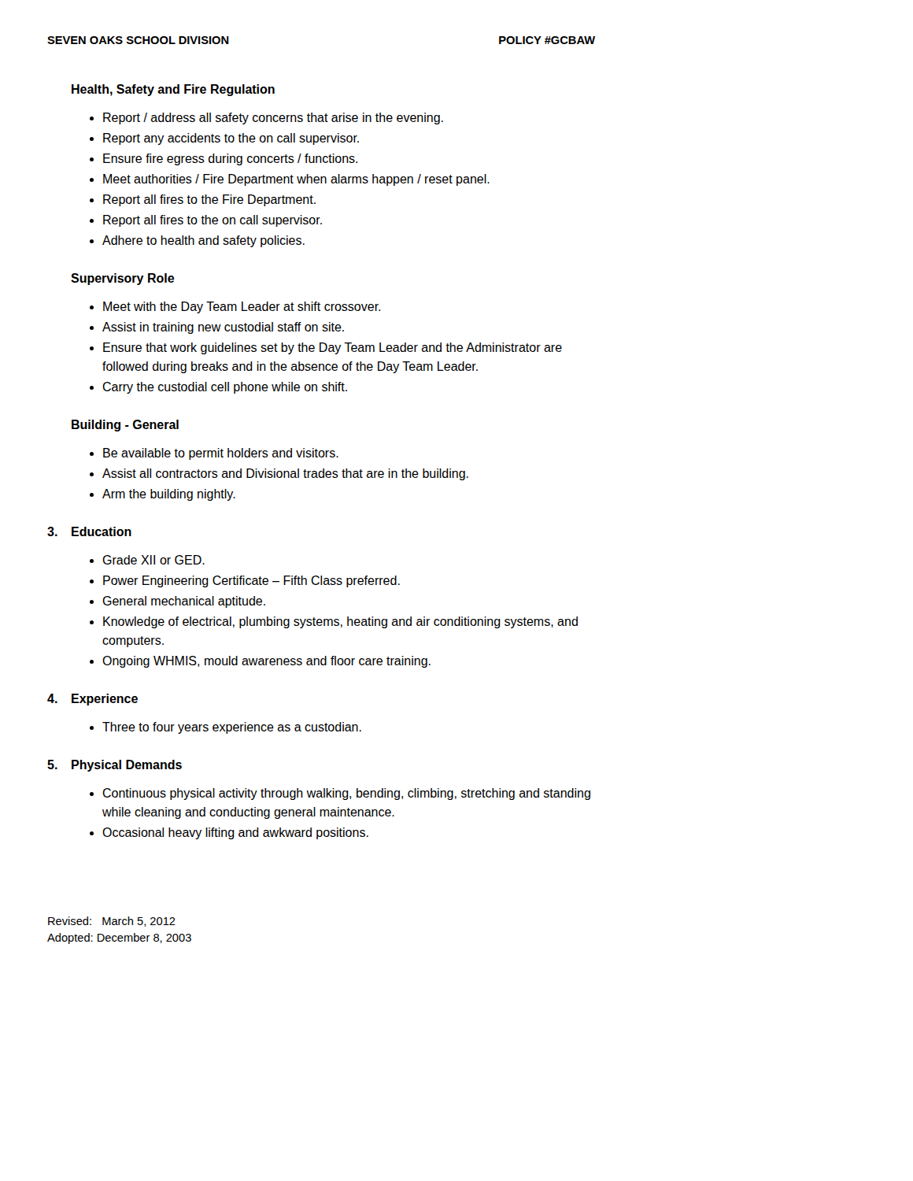SEVEN OAKS SCHOOL DIVISION POLICY #GCBAW
Health, Safety and Fire Regulation
Report / address all safety concerns that arise in the evening.
Report any accidents to the on call supervisor.
Ensure fire egress during concerts / functions.
Meet authorities / Fire Department when alarms happen / reset panel.
Report all fires to the Fire Department.
Report all fires to the on call supervisor.
Adhere to health and safety policies.
Supervisory Role
Meet with the Day Team Leader at shift crossover.
Assist in training new custodial staff on site.
Ensure that work guidelines set by the Day Team Leader and the Administrator are followed during breaks and in the absence of the Day Team Leader.
Carry the custodial cell phone while on shift.
Building - General
Be available to permit holders and visitors.
Assist all contractors and Divisional trades that are in the building.
Arm the building nightly.
3. Education
Grade XII or GED.
Power Engineering Certificate – Fifth Class preferred.
General mechanical aptitude.
Knowledge of electrical, plumbing systems, heating and air conditioning systems, and computers.
Ongoing WHMIS, mould awareness and floor care training.
4. Experience
Three to four years experience as a custodian.
5. Physical Demands
Continuous physical activity through walking, bending, climbing, stretching and standing while cleaning and conducting general maintenance.
Occasional heavy lifting and awkward positions.
Revised: March 5, 2012
Adopted: December 8, 2003